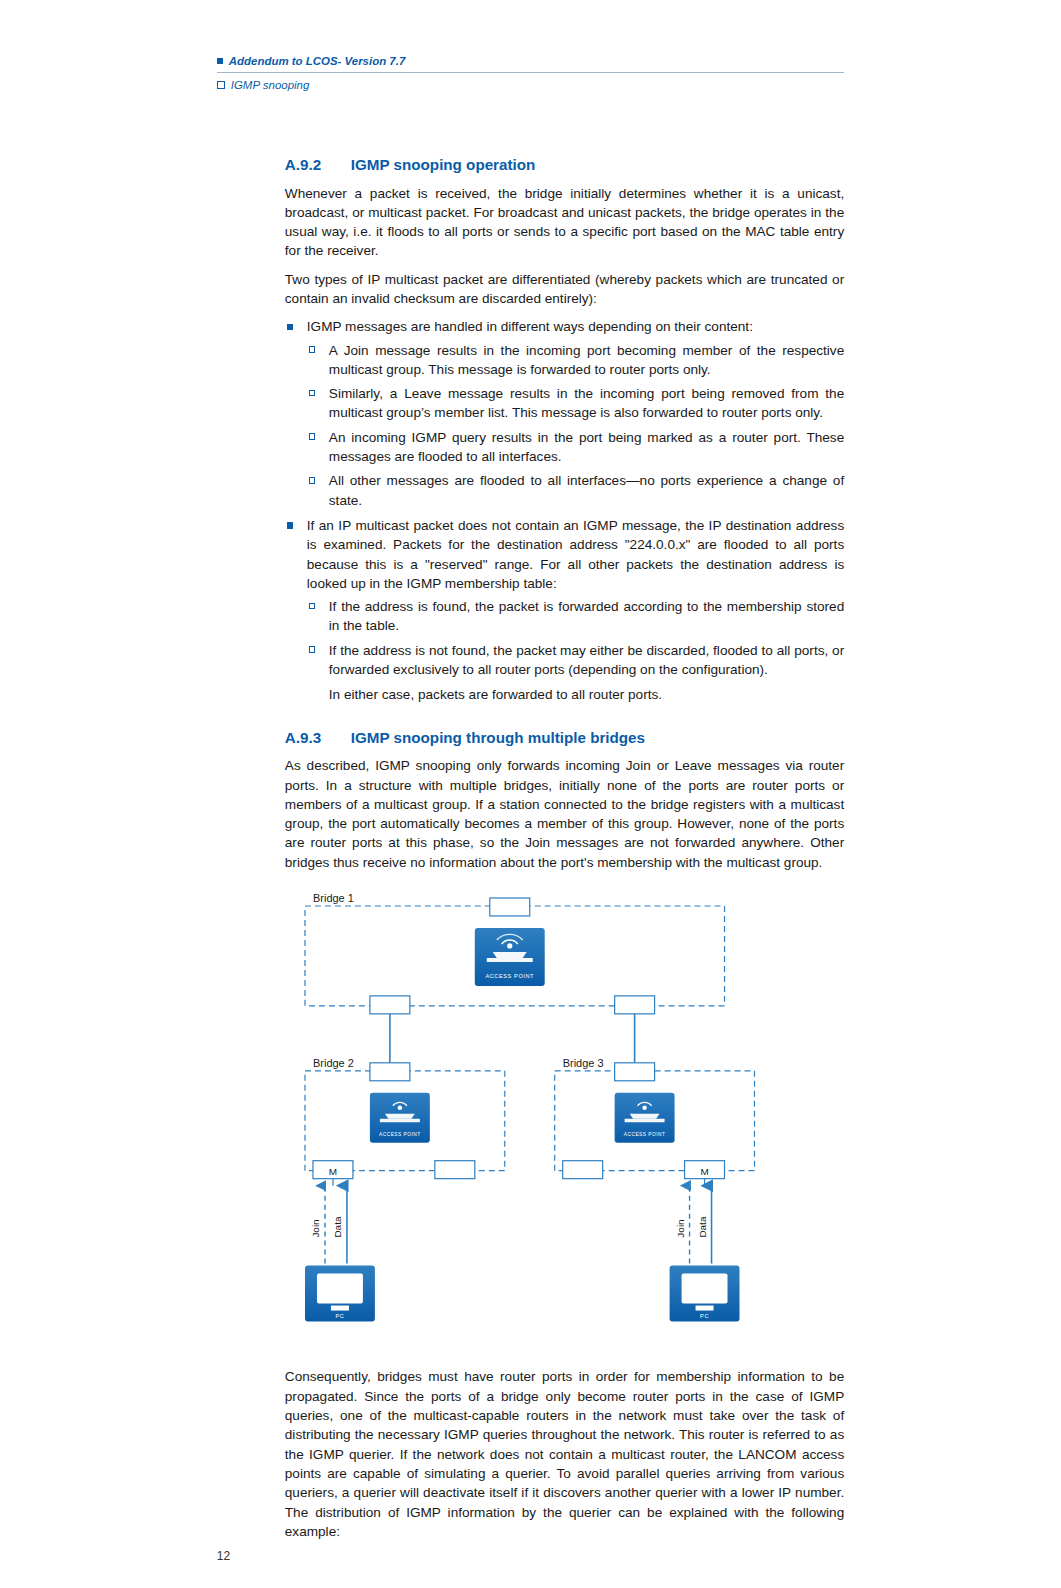Addendum to LCOS- Version 7.7
IGMP snooping
A.9.2 IGMP snooping operation
Whenever a packet is received, the bridge initially determines whether it is a unicast, broadcast, or multicast packet. For broadcast and unicast packets, the bridge operates in the usual way, i.e. it floods to all ports or sends to a specific port based on the MAC table entry for the receiver.
Two types of IP multicast packet are differentiated (whereby packets which are truncated or contain an invalid checksum are discarded entirely):
IGMP messages are handled in different ways depending on their content:
A Join message results in the incoming port becoming member of the respective multicast group. This message is forwarded to router ports only.
Similarly, a Leave message results in the incoming port being removed from the multicast group’s member list. This message is also forwarded to router ports only.
An incoming IGMP query results in the port being marked as a router port. These messages are flooded to all interfaces.
All other messages are flooded to all interfaces—no ports experience a change of state.
If an IP multicast packet does not contain an IGMP message, the IP destination address is examined. Packets for the destination address "224.0.0.x" are flooded to all ports because this is a "reserved" range. For all other packets the destination address is looked up in the IGMP membership table:
If the address is found, the packet is forwarded according to the membership stored in the table.
If the address is not found, the packet may either be discarded, flooded to all ports, or forwarded exclusively to all router ports (depending on the configuration).
In either case, packets are forwarded to all router ports.
A.9.3 IGMP snooping through multiple bridges
As described, IGMP snooping only forwards incoming Join or Leave messages via router ports. In a structure with multiple bridges, initially none of the ports are router ports or members of a multicast group. If a station connected to the bridge registers with a multicast group, the port automatically becomes a member of this group. However, none of the ports are router ports at this phase, so the Join messages are not forwarded anywhere. Other bridges thus receive no information about the port's membership with the multicast group.
Bridge 1 ACCESS POINT Bridge 2 M ACCESS POINT Bridge 3 M ACCESS POINT PC PC Join Data Join Data
Consequently, bridges must have router ports in order for membership information to be propagated. Since the ports of a bridge only become router ports in the case of IGMP queries, one of the multicast-capable routers in the network must take over the task of distributing the necessary IGMP queries throughout the network. This router is referred to as the IGMP querier. If the network does not contain a multicast router, the LANCOM access points are capable of simulating a querier. To avoid parallel queries arriving from various queriers, a querier will deactivate itself if it discovers another querier with a lower IP number. The distribution of IGMP information by the querier can be explained with the following example:
12